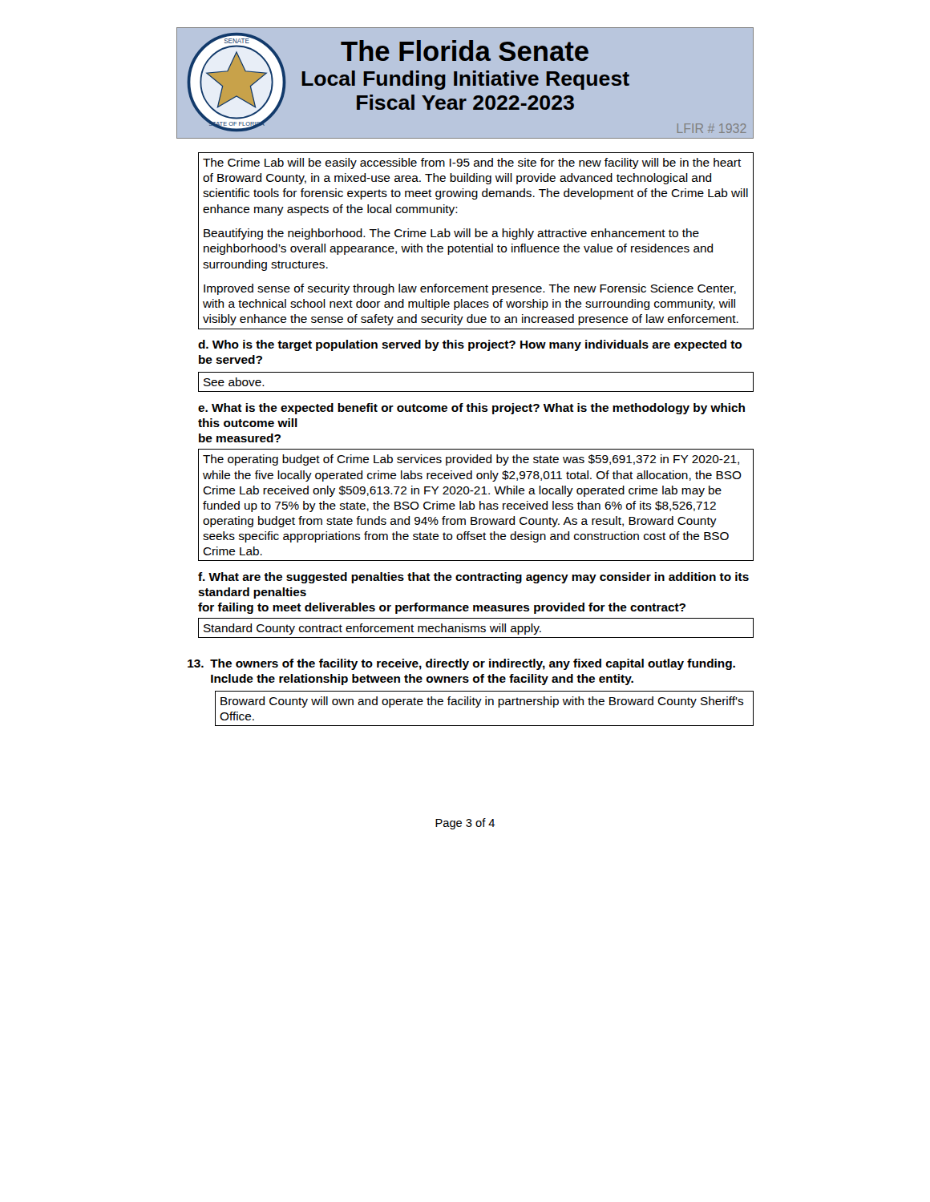The Florida Senate
Local Funding Initiative Request
Fiscal Year 2022-2023
LFIR # 1932
The Crime Lab will be easily accessible from I-95 and the site for the new facility will be in the heart of Broward County, in a mixed-use area. The building will provide advanced technological and scientific tools for forensic experts to meet growing demands. The development of the Crime Lab will enhance many aspects of the local community:
Beautifying the neighborhood. The Crime Lab will be a highly attractive enhancement to the neighborhood’s overall appearance, with the potential to influence the value of residences and surrounding structures.
Improved sense of security through law enforcement presence. The new Forensic Science Center, with a technical school next door and multiple places of worship in the surrounding community, will visibly enhance the sense of safety and security due to an increased presence of law enforcement.
d. Who is the target population served by this project? How many individuals are expected to be served?
See above.
e. What is the expected benefit or outcome of this project? What is the methodology by which this outcome will be measured?
The operating budget of Crime Lab services provided by the state was $59,691,372 in FY 2020-21, while the five locally operated crime labs received only $2,978,011 total. Of that allocation, the BSO Crime Lab received only $509,613.72 in FY 2020-21. While a locally operated crime lab may be funded up to 75% by the state, the BSO Crime lab has received less than 6% of its $8,526,712 operating budget from state funds and 94% from Broward County. As a result, Broward County seeks specific appropriations from the state to offset the design and construction cost of the BSO Crime Lab.
f. What are the suggested penalties that the contracting agency may consider in addition to its standard penalties for failing to meet deliverables or performance measures provided for the contract?
Standard County contract enforcement mechanisms will apply.
13.
The owners of the facility to receive, directly or indirectly, any fixed capital outlay funding. Include the relationship between the owners of the facility and the entity.
Broward County will own and operate the facility in partnership with the Broward County Sheriff's Office.
Page 3 of 4